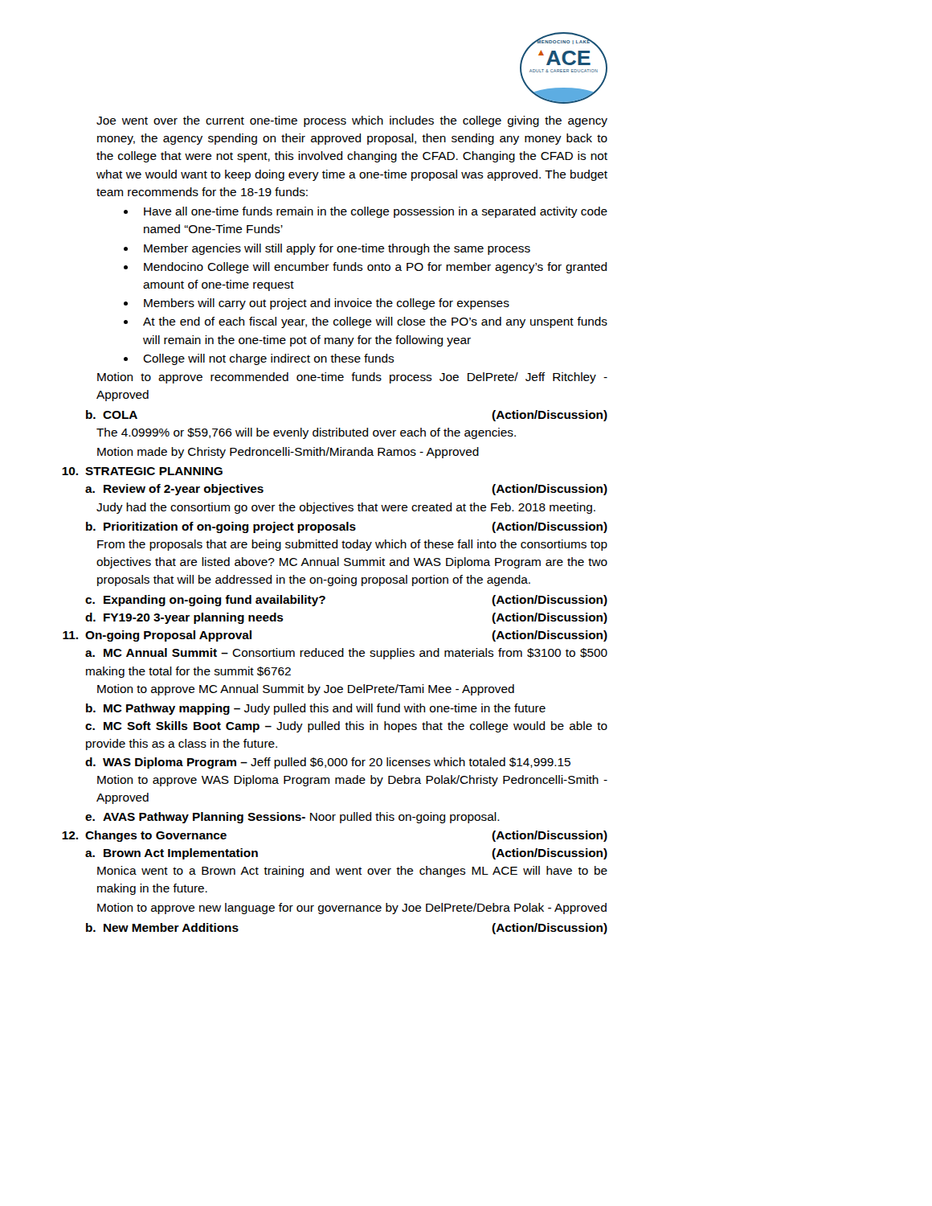MENDOCINO | LAKE
▲ACE
ADULT & CAREER EDUCATION
Joe went over the current one-time process which includes the college giving the agency money, the agency spending on their approved proposal, then sending any money back to the college that were not spent, this involved changing the CFAD. Changing the CFAD is not what we would want to keep doing every time a one-time proposal was approved. The budget team recommends for the 18-19 funds:
Have all one-time funds remain in the college possession in a separated activity code named “One-Time Funds’
Member agencies will still apply for one-time through the same process
Mendocino College will encumber funds onto a PO for member agency’s for granted amount of one-time request
Members will carry out project and invoice the college for expenses
At the end of each fiscal year, the college will close the PO’s and any unspent funds will remain in the one-time pot of many for the following year
College will not charge indirect on these funds
Motion to approve recommended one-time funds process Joe DelPrete/ Jeff Ritchley - Approved
b. COLA
(Action/Discussion)
The 4.0999% or $59,766 will be evenly distributed over each of the agencies.
Motion made by Christy Pedroncelli-Smith/Miranda Ramos - Approved
10. STRATEGIC PLANNING
a. Review of 2-year objectives
(Action/Discussion)
Judy had the consortium go over the objectives that were created at the Feb. 2018 meeting.
b. Prioritization of on-going project proposals
(Action/Discussion)
From the proposals that are being submitted today which of these fall into the consortiums top objectives that are listed above? MC Annual Summit and WAS Diploma Program are the two proposals that will be addressed in the on-going proposal portion of the agenda.
c. Expanding on-going fund availability?
(Action/Discussion)
d. FY19-20 3-year planning needs
(Action/Discussion)
11. On-going Proposal Approval
(Action/Discussion)
a. MC Annual Summit – Consortium reduced the supplies and materials from $3100 to $500 making the total for the summit $6762
Motion to approve MC Annual Summit by Joe DelPrete/Tami Mee - Approved
b. MC Pathway mapping – Judy pulled this and will fund with one-time in the future
c. MC Soft Skills Boot Camp – Judy pulled this in hopes that the college would be able to provide this as a class in the future.
d. WAS Diploma Program – Jeff pulled $6,000 for 20 licenses which totaled $14,999.15
Motion to approve WAS Diploma Program made by Debra Polak/Christy Pedroncelli-Smith -Approved
e. AVAS Pathway Planning Sessions- Noor pulled this on-going proposal.
12. Changes to Governance
(Action/Discussion)
a. Brown Act Implementation
(Action/Discussion)
Monica went to a Brown Act training and went over the changes ML ACE will have to be making in the future.
Motion to approve new language for our governance by Joe DelPrete/Debra Polak - Approved
b. New Member Additions
(Action/Discussion)